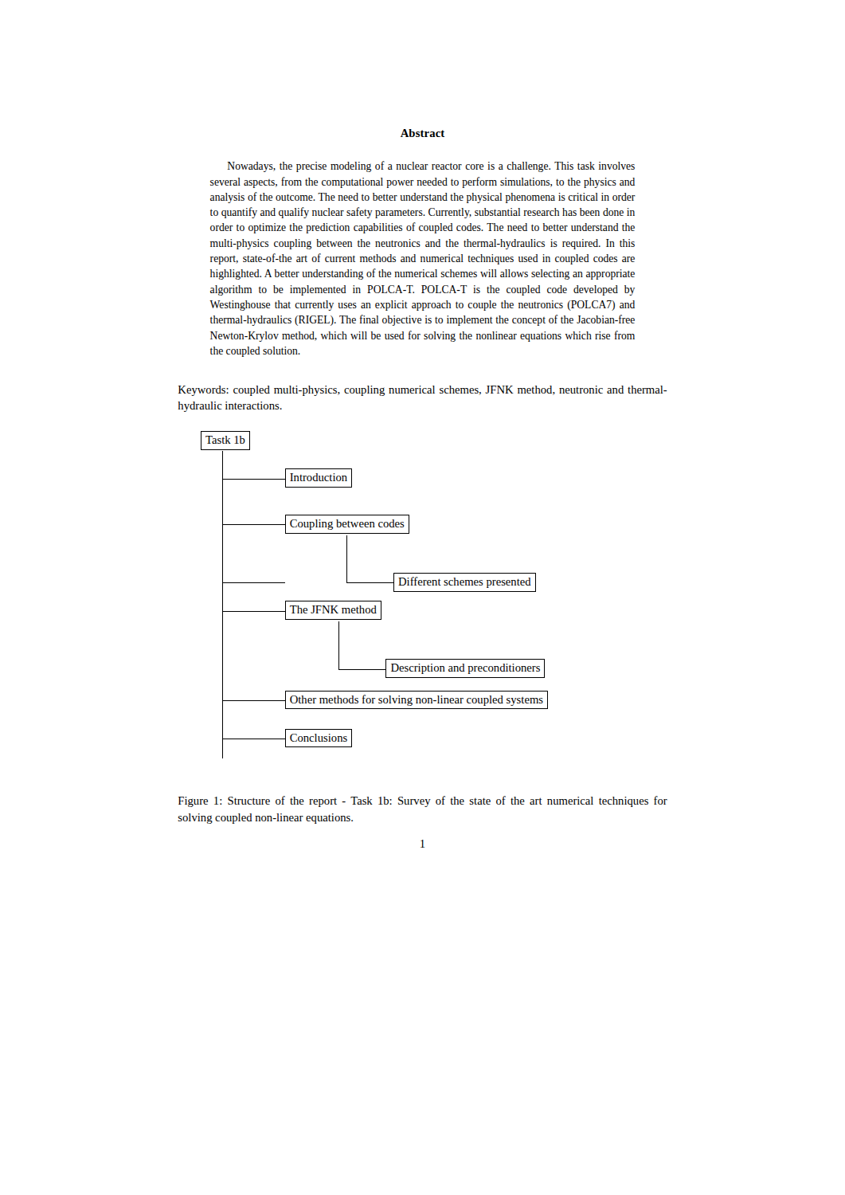Abstract
Nowadays, the precise modeling of a nuclear reactor core is a challenge. This task involves several aspects, from the computational power needed to perform simulations, to the physics and analysis of the outcome. The need to better understand the physical phenomena is critical in order to quantify and qualify nuclear safety parameters. Currently, substantial research has been done in order to optimize the prediction capabilities of coupled codes. The need to better understand the multi-physics coupling between the neutronics and the thermal-hydraulics is required. In this report, state-of-the art of current methods and numerical techniques used in coupled codes are highlighted. A better understanding of the numerical schemes will allows selecting an appropriate algorithm to be implemented in POLCA-T. POLCA-T is the coupled code developed by Westinghouse that currently uses an explicit approach to couple the neutronics (POLCA7) and thermal-hydraulics (RIGEL). The final objective is to implement the concept of the Jacobian-free Newton-Krylov method, which will be used for solving the nonlinear equations which rise from the coupled solution.
Keywords: coupled multi-physics, coupling numerical schemes, JFNK method, neutronic and thermal-hydraulic interactions.
Tastk 1b
Introduction
Coupling between codes
Different schemes presented
The JFNK method
Description and preconditioners
Other methods for solving non-linear coupled systems
Conclusions
Figure 1: Structure of the report - Task 1b: Survey of the state of the art numerical techniques for solving coupled non-linear equations.
1